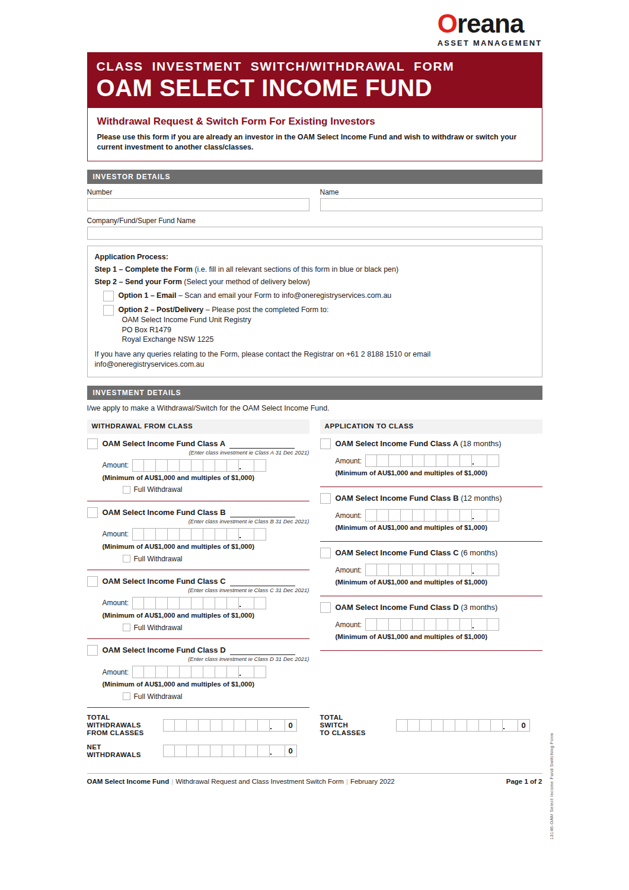Oreana
ASSET MANAGEMENT
CLASS INVESTMENT SWITCH/WITHDRAWAL FORM
OAM SELECT INCOME FUND
Withdrawal Request & Switch Form For Existing Investors
Please use this form if you are already an investor in the OAM Select Income Fund and wish to withdraw or switch your current investment to another class/classes.
INVESTOR DETAILS
Number
Name
Company/Fund/Super Fund Name
Application Process:
Step 1 – Complete the Form (i.e. fill in all relevant sections of this form in blue or black pen)
Step 2 – Send your Form (Select your method of delivery below)
Option 1 – Email – Scan and email your Form to info@oneregistryservices.com.au
Option 2 – Post/Delivery – Please post the completed Form to:
OAM Select Income Fund Unit Registry
PO Box R1479
Royal Exchange NSW 1225
If you have any queries relating to the Form, please contact the Registrar on +61 2 8188 1510 or email info@oneregistryservices.com.au
INVESTMENT DETAILS
I/we apply to make a Withdrawal/Switch for the OAM Select Income Fund.
WITHDRAWAL FROM CLASS
OAM Select Income Fund Class A
(Enter class investment ie Class A 31 Dec 2021)
Amount:
(Minimum of AU$1,000 and multiples of $1,000)
Full Withdrawal
OAM Select Income Fund Class B
(Enter class investment ie Class B 31 Dec 2021)
Amount:
(Minimum of AU$1,000 and multiples of $1,000)
Full Withdrawal
OAM Select Income Fund Class C
(Enter class investment ie Class C 31 Dec 2021)
Amount:
(Minimum of AU$1,000 and multiples of $1,000)
Full Withdrawal
OAM Select Income Fund Class D
(Enter class investment ie Class D 31 Dec 2021)
Amount:
(Minimum of AU$1,000 and multiples of $1,000)
Full Withdrawal
APPLICATION TO CLASS
OAM Select Income Fund Class A (18 months)
Amount:
(Minimum of AU$1,000 and multiples of $1,000)
OAM Select Income Fund Class B (12 months)
Amount:
(Minimum of AU$1,000 and multiples of $1,000)
OAM Select Income Fund Class C (6 months)
Amount:
(Minimum of AU$1,000 and multiples of $1,000)
OAM Select Income Fund Class D (3 months)
Amount:
(Minimum of AU$1,000 and multiples of $1,000)
TOTAL
WITHDRAWALS
FROM CLASSES
0
NET
WITHDRAWALS
0
TOTAL
SWITCH
TO CLASSES
0
OAM Select Income Fund|Withdrawal Request and Class Investment Switch Form|February 2022
Page 1 of 2
13146-OAM Select Income Fund Switching Form